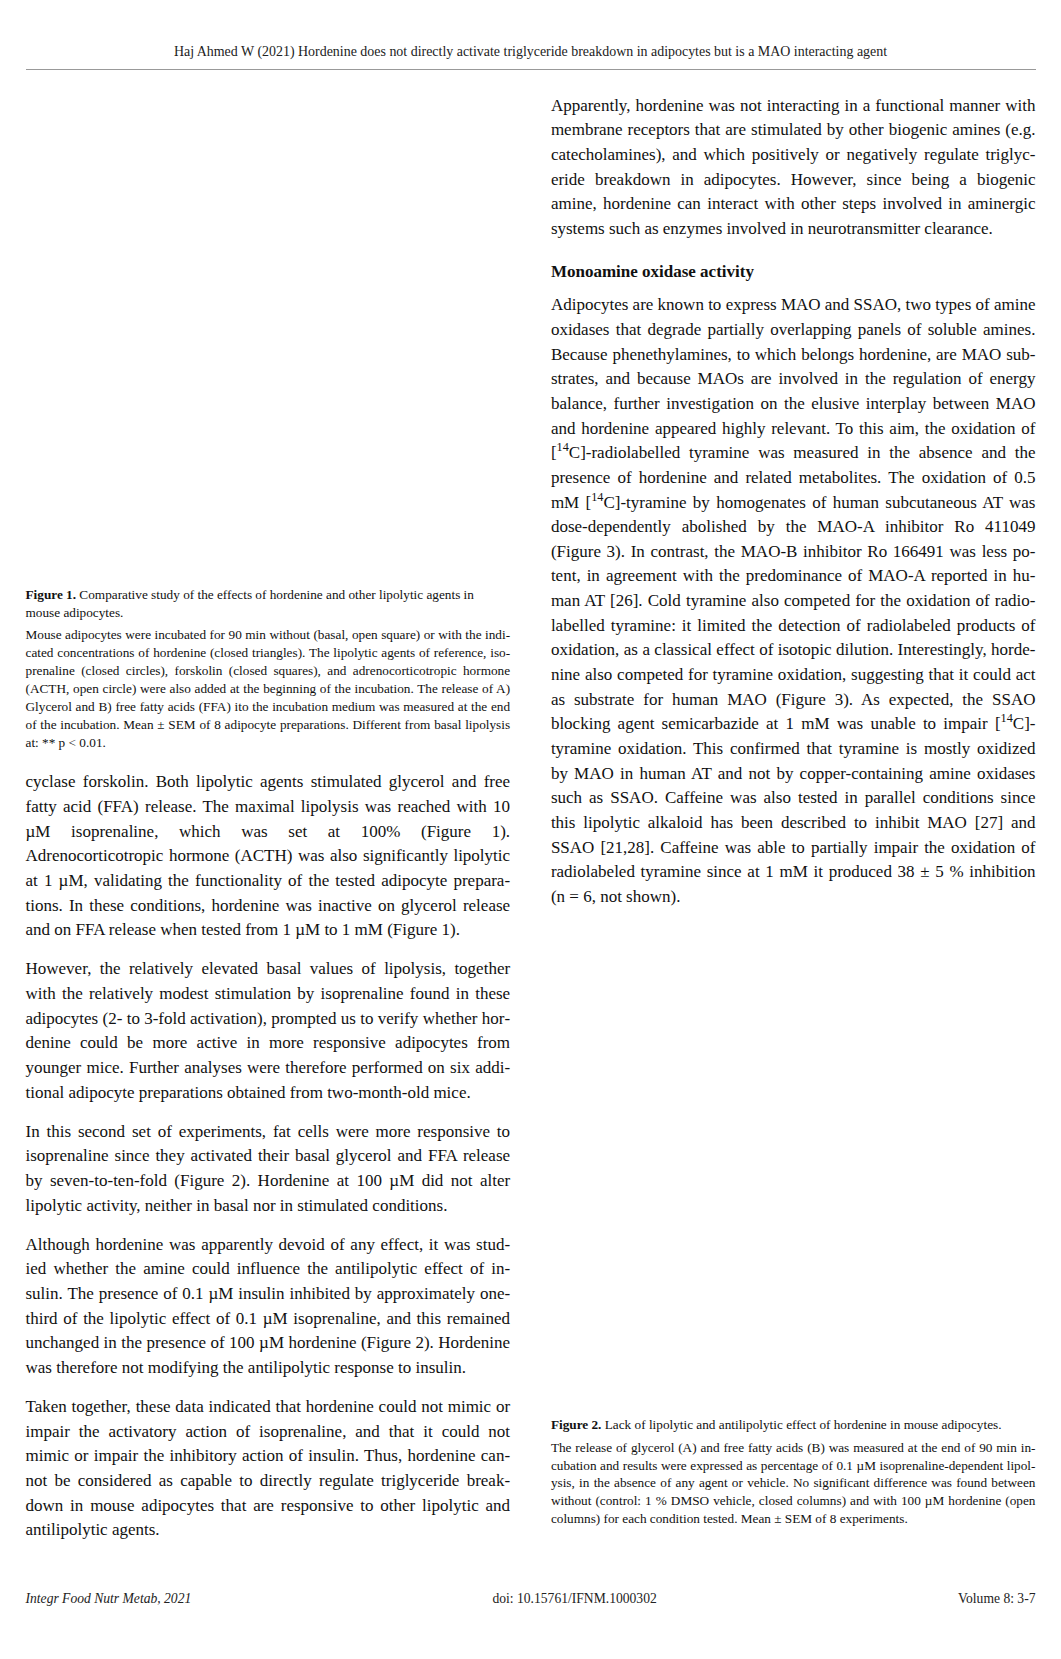Haj Ahmed W (2021) Hordenine does not directly activate triglyceride breakdown in adipocytes but is a MAO interacting agent
Figure 1. Comparative study of the effects of hordenine and other lipolytic agents in mouse adipocytes.
Mouse adipocytes were incubated for 90 min without (basal, open square) or with the indicated concentrations of hordenine (closed triangles). The lipolytic agents of reference, isoprenaline (closed circles), forskolin (closed squares), and adrenocorticotropic hormone (ACTH, open circle) were also added at the beginning of the incubation. The release of A) Glycerol and B) free fatty acids (FFA) ito the incubation medium was measured at the end of the incubation. Mean ± SEM of 8 adipocyte preparations. Different from basal lipolysis at: ** p < 0.01.
cyclase forskolin. Both lipolytic agents stimulated glycerol and free fatty acid (FFA) release. The maximal lipolysis was reached with 10 µM isoprenaline, which was set at 100% (Figure 1). Adrenocorticotropic hormone (ACTH) was also significantly lipolytic at 1 µM, validating the functionality of the tested adipocyte preparations. In these conditions, hordenine was inactive on glycerol release and on FFA release when tested from 1 µM to 1 mM (Figure 1).
However, the relatively elevated basal values of lipolysis, together with the relatively modest stimulation by isoprenaline found in these adipocytes (2- to 3-fold activation), prompted us to verify whether hordenine could be more active in more responsive adipocytes from younger mice. Further analyses were therefore performed on six additional adipocyte preparations obtained from two-month-old mice.
In this second set of experiments, fat cells were more responsive to isoprenaline since they activated their basal glycerol and FFA release by seven-to-ten-fold (Figure 2). Hordenine at 100 µM did not alter lipolytic activity, neither in basal nor in stimulated conditions.
Although hordenine was apparently devoid of any effect, it was studied whether the amine could influence the antilipolytic effect of insulin. The presence of 0.1 µM insulin inhibited by approximately one-third of the lipolytic effect of 0.1 µM isoprenaline, and this remained unchanged in the presence of 100 µM hordenine (Figure 2). Hordenine was therefore not modifying the antilipolytic response to insulin.
Taken together, these data indicated that hordenine could not mimic or impair the activatory action of isoprenaline, and that it could not mimic or impair the inhibitory action of insulin. Thus, hordenine cannot be considered as capable to directly regulate triglyceride breakdown in mouse adipocytes that are responsive to other lipolytic and antilipolytic agents.
Apparently, hordenine was not interacting in a functional manner with membrane receptors that are stimulated by other biogenic amines (e.g. catecholamines), and which positively or negatively regulate triglyceride breakdown in adipocytes. However, since being a biogenic amine, hordenine can interact with other steps involved in aminergic systems such as enzymes involved in neurotransmitter clearance.
Monoamine oxidase activity
Adipocytes are known to express MAO and SSAO, two types of amine oxidases that degrade partially overlapping panels of soluble amines. Because phenethylamines, to which belongs hordenine, are MAO substrates, and because MAOs are involved in the regulation of energy balance, further investigation on the elusive interplay between MAO and hordenine appeared highly relevant. To this aim, the oxidation of [14C]-radiolabelled tyramine was measured in the absence and the presence of hordenine and related metabolites. The oxidation of 0.5 mM [14C]-tyramine by homogenates of human subcutaneous AT was dose-dependently abolished by the MAO-A inhibitor Ro 411049 (Figure 3). In contrast, the MAO-B inhibitor Ro 166491 was less potent, in agreement with the predominance of MAO-A reported in human AT [26]. Cold tyramine also competed for the oxidation of radiolabelled tyramine: it limited the detection of radiolabeled products of oxidation, as a classical effect of isotopic dilution. Interestingly, hordenine also competed for tyramine oxidation, suggesting that it could act as substrate for human MAO (Figure 3). As expected, the SSAO blocking agent semicarbazide at 1 mM was unable to impair [14C]-tyramine oxidation. This confirmed that tyramine is mostly oxidized by MAO in human AT and not by copper-containing amine oxidases such as SSAO. Caffeine was also tested in parallel conditions since this lipolytic alkaloid has been described to inhibit MAO [27] and SSAO [21,28]. Caffeine was able to partially impair the oxidation of radiolabeled tyramine since at 1 mM it produced 38 ± 5 % inhibition (n = 6, not shown).
Figure 2. Lack of lipolytic and antilipolytic effect of hordenine in mouse adipocytes.
The release of glycerol (A) and free fatty acids (B) was measured at the end of 90 min incubation and results were expressed as percentage of 0.1 µM isoprenaline-dependent lipolysis, in the absence of any agent or vehicle. No significant difference was found between without (control: 1 % DMSO vehicle, closed columns) and with 100 µM hordenine (open columns) for each condition tested. Mean ± SEM of 8 experiments.
Integr Food Nutr Metab, 2021 doi: 10.15761/IFNM.1000302 Volume 8: 3-7